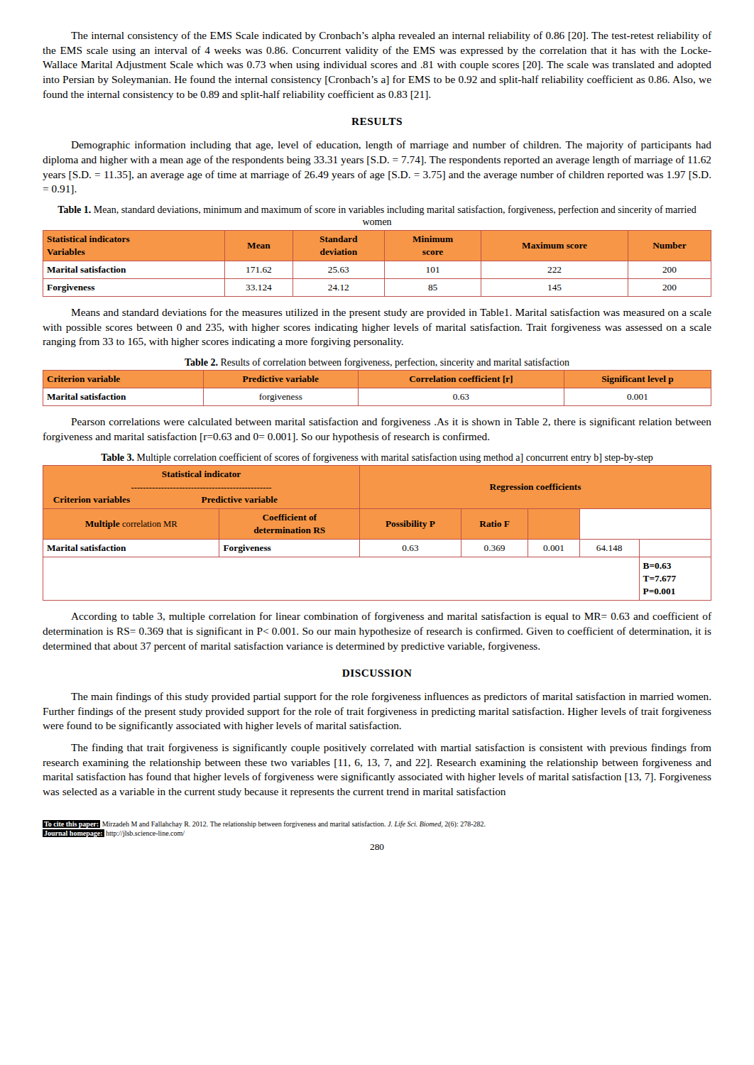The internal consistency of the EMS Scale indicated by Cronbach’s alpha revealed an internal reliability of 0.86 [20]. The test-retest reliability of the EMS scale using an interval of 4 weeks was 0.86. Concurrent validity of the EMS was expressed by the correlation that it has with the Locke-Wallace Marital Adjustment Scale which was 0.73 when using individual scores and .81 with couple scores [20]. The scale was translated and adopted into Persian by Soleymanian. He found the internal consistency [Cronbach’s a] for EMS to be 0.92 and split-half reliability coefficient as 0.86. Also, we found the internal consistency to be 0.89 and split-half reliability coefficient as 0.83 [21].
RESULTS
Demographic information including that age, level of education, length of marriage and number of children. The majority of participants had diploma and higher with a mean age of the respondents being 33.31 years [S.D. = 7.74]. The respondents reported an average length of marriage of 11.62 years [S.D. = 11.35], an average age of time at marriage of 26.49 years of age [S.D. = 3.75] and the average number of children reported was 1.97 [S.D. = 0.91].
Table 1. Mean, standard deviations, minimum and maximum of score in variables including marital satisfaction, forgiveness, perfection and sincerity of married women
| Statistical indicators Variables | Mean | Standard deviation | Minimum score | Maximum score | Number |
| --- | --- | --- | --- | --- | --- |
| Marital satisfaction | 171.62 | 25.63 | 101 | 222 | 200 |
| Forgiveness | 33.124 | 24.12 | 85 | 145 | 200 |
Means and standard deviations for the measures utilized in the present study are provided in Table1. Marital satisfaction was measured on a scale with possible scores between 0 and 235, with higher scores indicating higher levels of marital satisfaction. Trait forgiveness was assessed on a scale ranging from 33 to 165, with higher scores indicating a more forgiving personality.
Table 2. Results of correlation between forgiveness, perfection, sincerity and marital satisfaction
| Criterion variable | Predictive variable | Correlation coefficient [r] | Significant level p |
| --- | --- | --- | --- |
| Marital satisfaction | forgiveness | 0.63 | 0.001 |
Pearson correlations were calculated between marital satisfaction and forgiveness .As it is shown in Table 2, there is significant relation between forgiveness and marital satisfaction [r=0.63 and 0= 0.001]. So our hypothesis of research is confirmed.
Table 3. Multiple correlation coefficient of scores of forgiveness with marital satisfaction using method a] concurrent entry b] step-by-step
| Statistical indicator ----------------------------------------------- Criterion variables Predictive variable | Regression coefficients |
| --- | --- |
| | | Multiple correlation MR | Coefficient of determination RS | Possibility P | Ratio F | |
| Marital satisfaction | Forgiveness | 0.63 | 0.369 | 0.001 | 64.148 | |
| | B=0.63 T=7.677 P=0.001 |
According to table 3, multiple correlation for linear combination of forgiveness and marital satisfaction is equal to MR= 0.63 and coefficient of determination is RS= 0.369 that is significant in P< 0.001. So our main hypothesize of research is confirmed. Given to coefficient of determination, it is determined that about 37 percent of marital satisfaction variance is determined by predictive variable, forgiveness.
DISCUSSION
The main findings of this study provided partial support for the role forgiveness influences as predictors of marital satisfaction in married women. Further findings of the present study provided support for the role of trait forgiveness in predicting marital satisfaction. Higher levels of trait forgiveness were found to be significantly associated with higher levels of marital satisfaction.
The finding that trait forgiveness is significantly couple positively correlated with martial satisfaction is consistent with previous findings from research examining the relationship between these two variables [11, 6, 13, 7, and 22]. Research examining the relationship between forgiveness and marital satisfaction has found that higher levels of forgiveness were significantly associated with higher levels of marital satisfaction [13, 7]. Forgiveness was selected as a variable in the current study because it represents the current trend in marital satisfaction
To cite this paper: Mirzadeh M and Fallahchay R. 2012. The relationship between forgiveness and marital satisfaction. J. Life Sci. Biomed, 2(6): 278-282.
Journal homepage: http://jlsb.science-line.com/
280